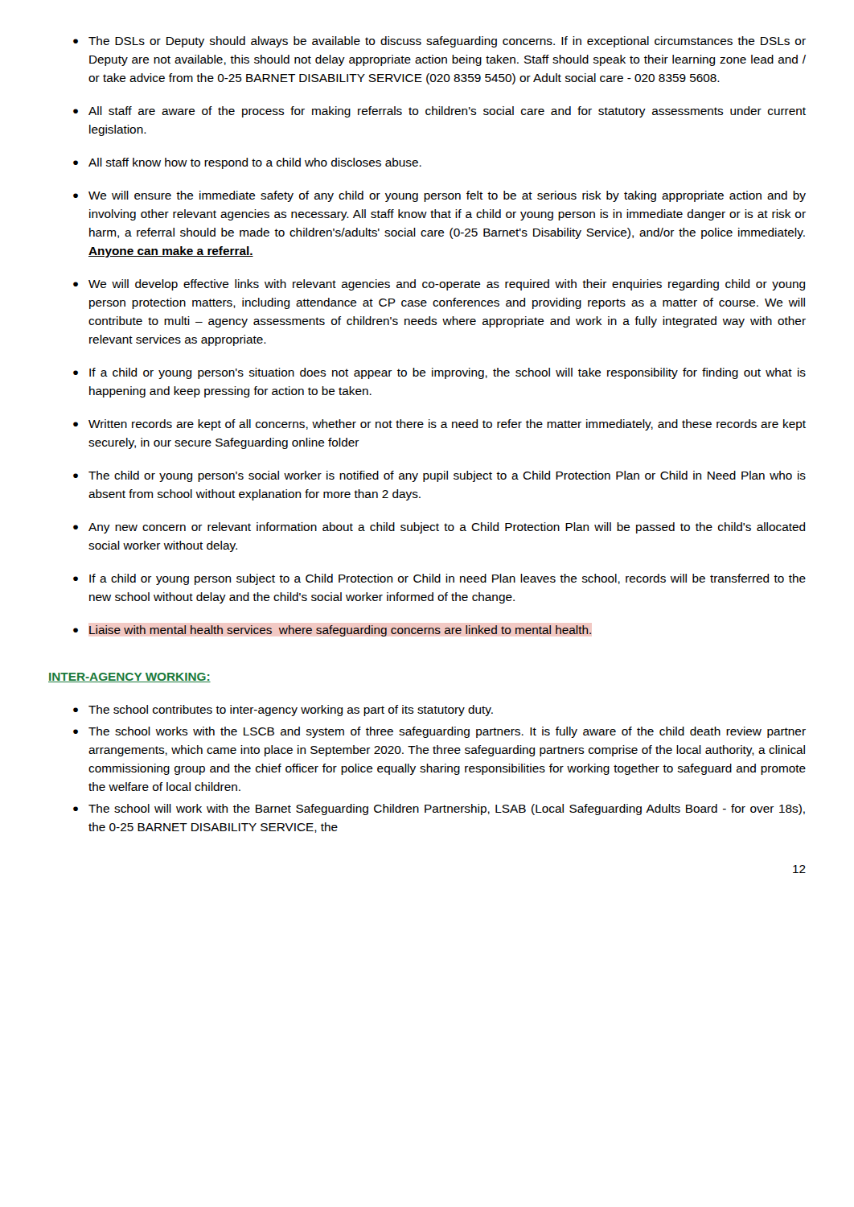The DSLs or Deputy should always be available to discuss safeguarding concerns. If in exceptional circumstances the DSLs or Deputy are not available, this should not delay appropriate action being taken. Staff should speak to their learning zone lead and / or take advice from the 0-25 BARNET DISABILITY SERVICE (020 8359 5450) or Adult social care - 020 8359 5608.
All staff are aware of the process for making referrals to children's social care and for statutory assessments under current legislation.
All staff know how to respond to a child who discloses abuse.
We will ensure the immediate safety of any child or young person felt to be at serious risk by taking appropriate action and by involving other relevant agencies as necessary. All staff know that if a child or young person is in immediate danger or is at risk or harm, a referral should be made to children's/adults' social care (0-25 Barnet's Disability Service), and/or the police immediately. Anyone can make a referral.
We will develop effective links with relevant agencies and co-operate as required with their enquiries regarding child or young person protection matters, including attendance at CP case conferences and providing reports as a matter of course. We will contribute to multi – agency assessments of children's needs where appropriate and work in a fully integrated way with other relevant services as appropriate.
If a child or young person's situation does not appear to be improving, the school will take responsibility for finding out what is happening and keep pressing for action to be taken.
Written records are kept of all concerns, whether or not there is a need to refer the matter immediately, and these records are kept securely, in our secure Safeguarding online folder
The child or young person's social worker is notified of any pupil subject to a Child Protection Plan or Child in Need Plan who is absent from school without explanation for more than 2 days.
Any new concern or relevant information about a child subject to a Child Protection Plan will be passed to the child's allocated social worker without delay.
If a child or young person subject to a Child Protection or Child in need Plan leaves the school, records will be transferred to the new school without delay and the child's social worker informed of the change.
Liaise with mental health services where safeguarding concerns are linked to mental health.
INTER-AGENCY WORKING:
The school contributes to inter-agency working as part of its statutory duty.
The school works with the LSCB and system of three safeguarding partners. It is fully aware of the child death review partner arrangements, which came into place in September 2020. The three safeguarding partners comprise of the local authority, a clinical commissioning group and the chief officer for police equally sharing responsibilities for working together to safeguard and promote the welfare of local children.
The school will work with the Barnet Safeguarding Children Partnership, LSAB (Local Safeguarding Adults Board - for over 18s), the 0-25 BARNET DISABILITY SERVICE, the
12